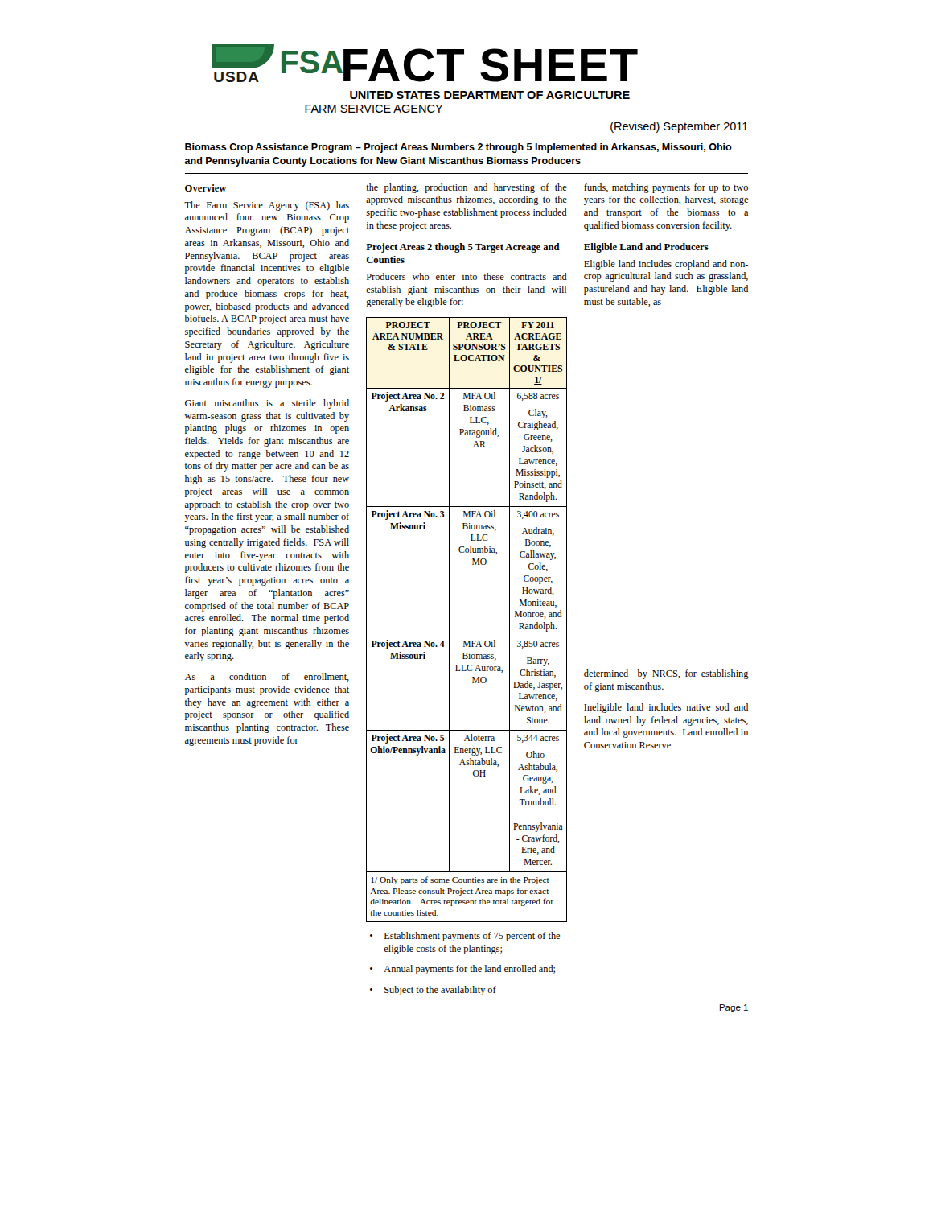USDA
FSA
FACT SHEET
UNITED STATES DEPARTMENT OF AGRICULTURE
FARM SERVICE AGENCY
(Revised) September 2011
Biomass Crop Assistance Program – Project Areas Numbers 2 through 5 Implemented in Arkansas, Missouri, Ohio and Pennsylvania County Locations for New Giant Miscanthus Biomass Producers
Overview
The Farm Service Agency (FSA) has announced four new Biomass Crop Assistance Program (BCAP) project areas in Arkansas, Missouri, Ohio and Pennsylvania. BCAP project areas provide financial incentives to eligible landowners and operators to establish and produce biomass crops for heat, power, biobased products and advanced biofuels. A BCAP project area must have specified boundaries approved by the Secretary of Agriculture. Agriculture land in project area two through five is eligible for the establishment of giant miscanthus for energy purposes.
Giant miscanthus is a sterile hybrid warm-season grass that is cultivated by planting plugs or rhizomes in open fields. Yields for giant miscanthus are expected to range between 10 and 12 tons of dry matter per acre and can be as high as 15 tons/acre. These four new project areas will use a common approach to establish the crop over two years. In the first year, a small number of “propagation acres” will be established using centrally irrigated fields. FSA will enter into five-year contracts with producers to cultivate rhizomes from the first year’s propagation acres onto a larger area of “plantation acres” comprised of the total number of BCAP acres enrolled. The normal time period for planting giant miscanthus rhizomes varies regionally, but is generally in the early spring.
As a condition of enrollment, participants must provide evidence that they have an agreement with either a project sponsor or other qualified miscanthus planting contractor. These agreements must provide for
the planting, production and harvesting of the approved miscanthus rhizomes, according to the specific two-phase establishment process included in these project areas.
Project Areas 2 though 5 Target Acreage and Counties
Producers who enter into these contracts and establish giant miscanthus on their land will generally be eligible for:
| PROJECT AREA NUMBER & STATE | PROJECT AREA SPONSOR’S LOCATION | FY 2011 ACREAGE TARGETS & COUNTIES 1/ |
| --- | --- | --- |
| Project Area No. 2 Arkansas | MFA Oil Biomass LLC, Paragould, AR | 6,588 acres Clay, Craighead, Greene, Jackson, Lawrence, Mississippi, Poinsett, and Randolph. |
| Project Area No. 3 Missouri | MFA Oil Biomass, LLC Columbia, MO | 3,400 acres Audrain, Boone, Callaway, Cole, Cooper, Howard, Moniteau, Monroe, and Randolph. |
| Project Area No. 4 Missouri | MFA Oil Biomass, LLC Aurora, MO | 3,850 acres Barry, Christian, Dade, Jasper, Lawrence, Newton, and Stone. |
| Project Area No. 5 Ohio/Pennsylvania | Aloterra Energy, LLC Ashtabula, OH | 5,344 acres Ohio - Ashtabula, Geauga, Lake, and Trumbull. Pennsylvania - Crawford, Erie, and Mercer. |
| 1/ Only parts of some Counties are in the Project Area. Please consult Project Area maps for exact delineation. Acres represent the total targeted for the counties listed. |
Establishment payments of 75 percent of the eligible costs of the plantings;
Annual payments for the land enrolled and;
Subject to the availability of
funds, matching payments for up to two years for the collection, harvest, storage and transport of the biomass to a qualified biomass conversion facility.
Eligible Land and Producers
Eligible land includes cropland and non-crop agricultural land such as grassland, pastureland and hay land. Eligible land must be suitable, as
determined by NRCS, for establishing of giant miscanthus.
Ineligible land includes native sod and land owned by federal agencies, states, and local governments. Land enrolled in Conservation Reserve
Page 1